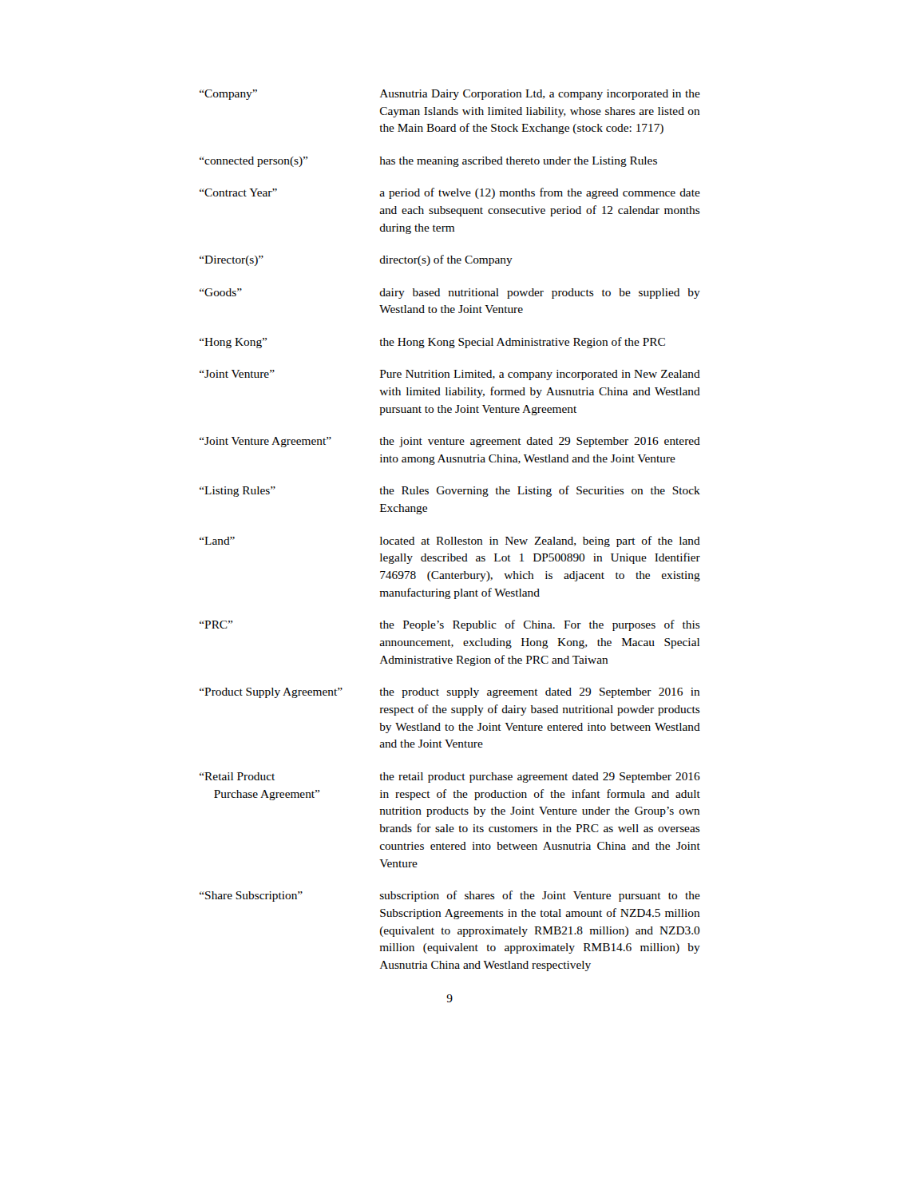| “Company” | Ausnutria Dairy Corporation Ltd, a company incorporated in the Cayman Islands with limited liability, whose shares are listed on the Main Board of the Stock Exchange (stock code: 1717) |
| “connected person(s)” | has the meaning ascribed thereto under the Listing Rules |
| “Contract Year” | a period of twelve (12) months from the agreed commence date and each subsequent consecutive period of 12 calendar months during the term |
| “Director(s)” | director(s) of the Company |
| “Goods” | dairy based nutritional powder products to be supplied by Westland to the Joint Venture |
| “Hong Kong” | the Hong Kong Special Administrative Region of the PRC |
| “Joint Venture” | Pure Nutrition Limited, a company incorporated in New Zealand with limited liability, formed by Ausnutria China and Westland pursuant to the Joint Venture Agreement |
| “Joint Venture Agreement” | the joint venture agreement dated 29 September 2016 entered into among Ausnutria China, Westland and the Joint Venture |
| “Listing Rules” | the Rules Governing the Listing of Securities on the Stock Exchange |
| “Land” | located at Rolleston in New Zealand, being part of the land legally described as Lot 1 DP500890 in Unique Identifier 746978 (Canterbury), which is adjacent to the existing manufacturing plant of Westland |
| “PRC” | the People’s Republic of China. For the purposes of this announcement, excluding Hong Kong, the Macau Special Administrative Region of the PRC and Taiwan |
| “Product Supply Agreement” | the product supply agreement dated 29 September 2016 in respect of the supply of dairy based nutritional powder products by Westland to the Joint Venture entered into between Westland and the Joint Venture |
| “Retail Product Purchase Agreement” | the retail product purchase agreement dated 29 September 2016 in respect of the production of the infant formula and adult nutrition products by the Joint Venture under the Group’s own brands for sale to its customers in the PRC as well as overseas countries entered into between Ausnutria China and the Joint Venture |
| “Share Subscription” | subscription of shares of the Joint Venture pursuant to the Subscription Agreements in the total amount of NZD4.5 million (equivalent to approximately RMB21.8 million) and NZD3.0 million (equivalent to approximately RMB14.6 million) by Ausnutria China and Westland respectively |
9